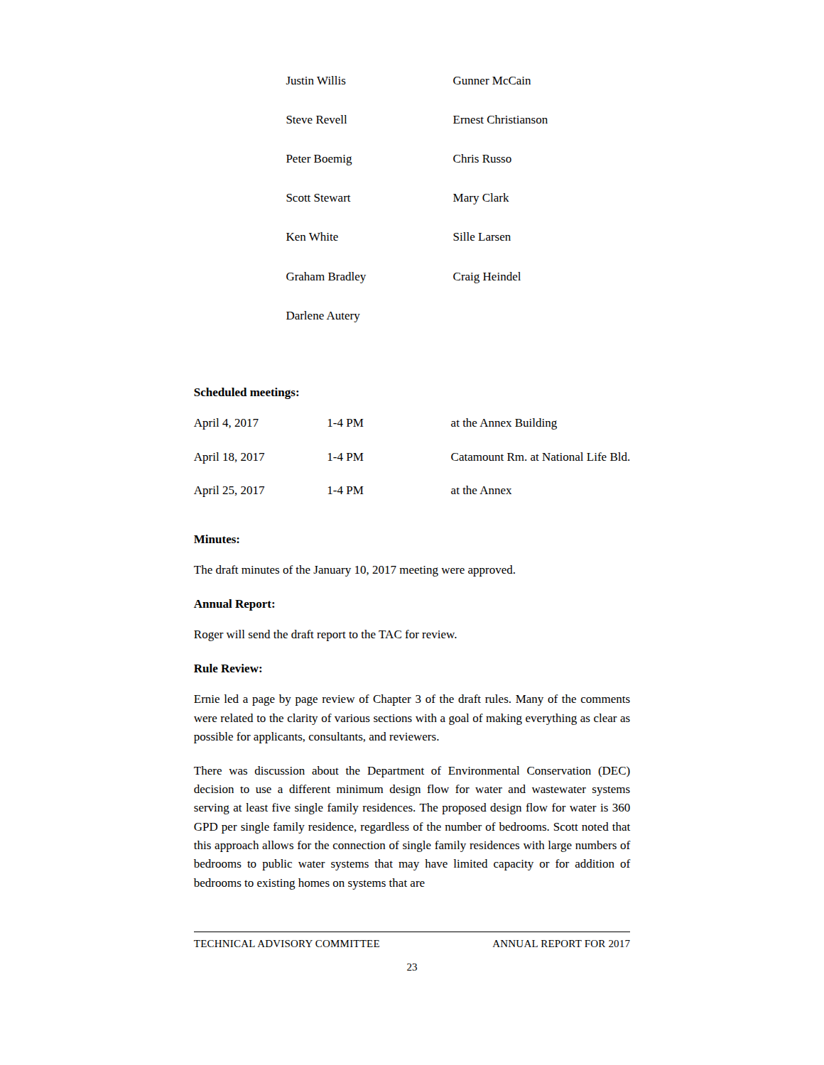| Justin Willis | Gunner McCain |
| Steve Revell | Ernest Christianson |
| Peter Boemig | Chris Russo |
| Scott Stewart | Mary Clark |
| Ken White | Sille Larsen |
| Graham Bradley | Craig Heindel |
| Darlene Autery | |
Scheduled meetings:
| April 4, 2017 | 1-4 PM | at the Annex Building |
| April 18, 2017 | 1-4 PM | Catamount Rm. at National Life Bld. |
| April 25, 2017 | 1-4 PM | at the Annex |
Minutes:
The draft minutes of the January 10, 2017 meeting were approved.
Annual Report:
Roger will send the draft report to the TAC for review.
Rule Review:
Ernie led a page by page review of Chapter 3 of the draft rules. Many of the comments were related to the clarity of various sections with a goal of making everything as clear as possible for applicants, consultants, and reviewers.
There was discussion about the Department of Environmental Conservation (DEC) decision to use a different minimum design flow for water and wastewater systems serving at least five single family residences. The proposed design flow for water is 360 GPD per single family residence, regardless of the number of bedrooms. Scott noted that this approach allows for the connection of single family residences with large numbers of bedrooms to public water systems that may have limited capacity or for addition of bedrooms to existing homes on systems that are
TECHNICAL ADVISORY COMMITTEE ANNUAL REPORT FOR 2017
23